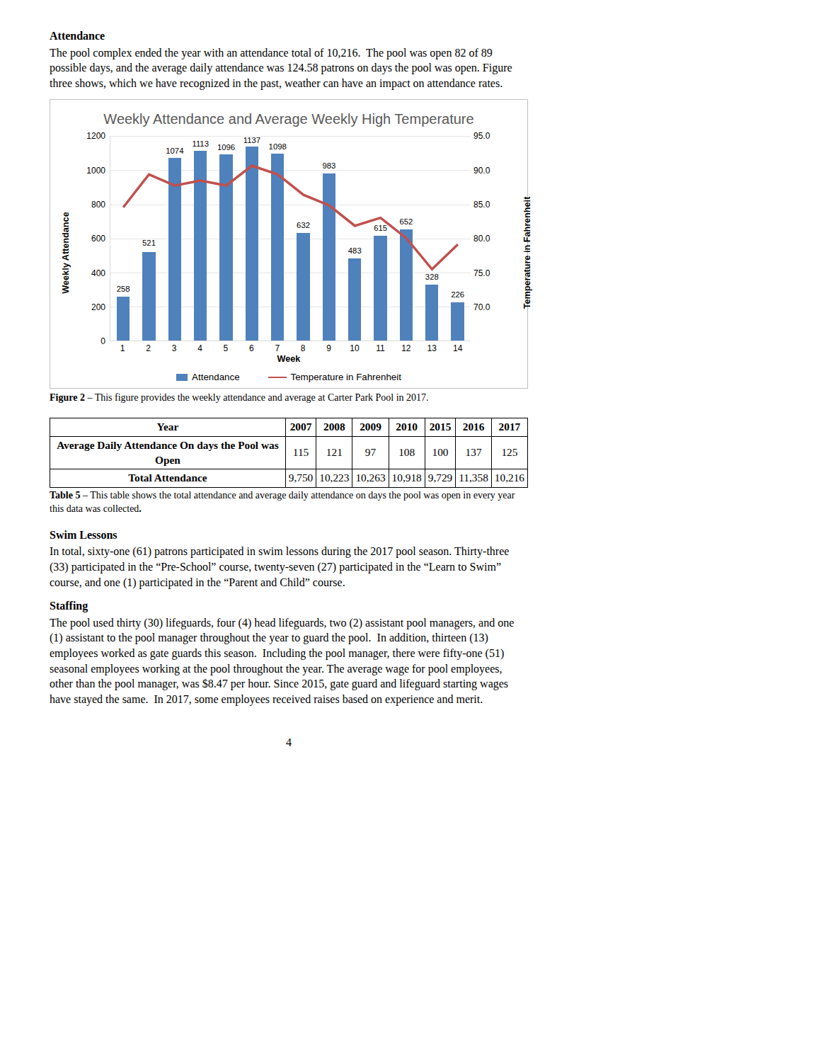Attendance
The pool complex ended the year with an attendance total of 10,216. The pool was open 82 of 89 possible days, and the average daily attendance was 124.58 patrons on days the pool was open. Figure three shows, which we have recognized in the past, weather can have an impact on attendance rates.
Weekly Attendance and Average Weekly High Temperature
Weekly Attendance
Temperature in Fahrenheit
1200 1000 800 600 400 200 0
95.0 90.0 85.0 80.0 75.0 70.0
258
521
1074
1113
1096
1137
1098
632
983
483
615
652
328
226
1234567 891011121314
Week
Attendance
Temperature in Fahrenheit
Figure 2 – This figure provides the weekly attendance and average at Carter Park Pool in 2017.
| Year | 2007 | 2008 | 2009 | 2010 | 2015 | 2016 | 2017 |
| --- | --- | --- | --- | --- | --- | --- | --- |
| Average Daily Attendance On days the Pool was Open | 115 | 121 | 97 | 108 | 100 | 137 | 125 |
| Total Attendance | 9,750 | 10,223 | 10,263 | 10,918 | 9,729 | 11,358 | 10,216 |
Table 5 – This table shows the total attendance and average daily attendance on days the pool was open in every year this data was collected.
Swim Lessons
In total, sixty-one (61) patrons participated in swim lessons during the 2017 pool season. Thirty-three (33) participated in the “Pre-School” course, twenty-seven (27) participated in the “Learn to Swim” course, and one (1) participated in the “Parent and Child” course.
Staffing
The pool used thirty (30) lifeguards, four (4) head lifeguards, two (2) assistant pool managers, and one (1) assistant to the pool manager throughout the year to guard the pool. In addition, thirteen (13) employees worked as gate guards this season. Including the pool manager, there were fifty-one (51) seasonal employees working at the pool throughout the year. The average wage for pool employees, other than the pool manager, was $8.47 per hour. Since 2015, gate guard and lifeguard starting wages have stayed the same. In 2017, some employees received raises based on experience and merit.
4